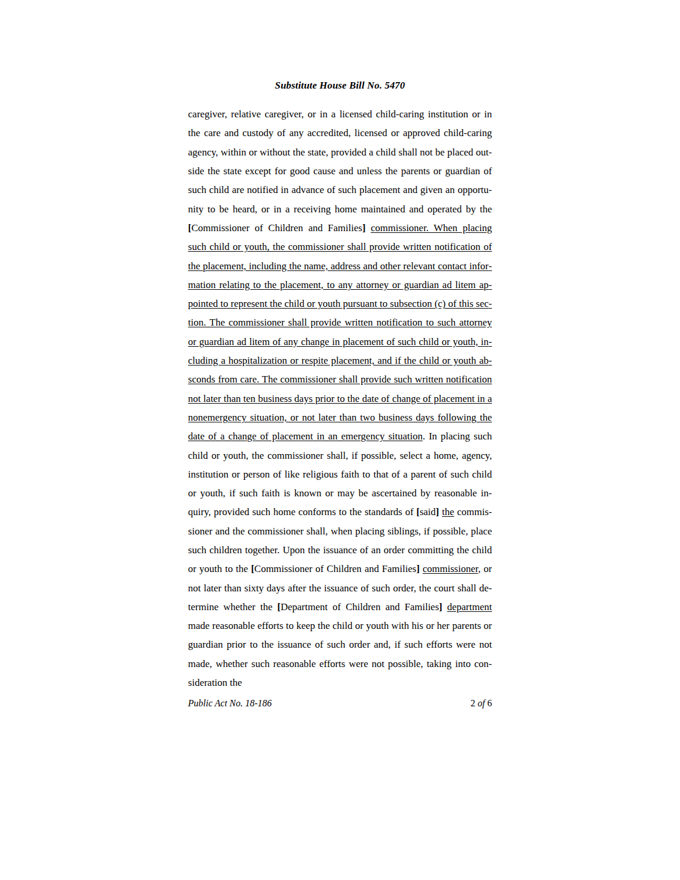Substitute House Bill No. 5470
caregiver, relative caregiver, or in a licensed child-caring institution or in the care and custody of any accredited, licensed or approved child-caring agency, within or without the state, provided a child shall not be placed outside the state except for good cause and unless the parents or guardian of such child are notified in advance of such placement and given an opportunity to be heard, or in a receiving home maintained and operated by the [Commissioner of Children and Families] commissioner. When placing such child or youth, the commissioner shall provide written notification of the placement, including the name, address and other relevant contact information relating to the placement, to any attorney or guardian ad litem appointed to represent the child or youth pursuant to subsection (c) of this section. The commissioner shall provide written notification to such attorney or guardian ad litem of any change in placement of such child or youth, including a hospitalization or respite placement, and if the child or youth absconds from care. The commissioner shall provide such written notification not later than ten business days prior to the date of change of placement in a nonemergency situation, or not later than two business days following the date of a change of placement in an emergency situation. In placing such child or youth, the commissioner shall, if possible, select a home, agency, institution or person of like religious faith to that of a parent of such child or youth, if such faith is known or may be ascertained by reasonable inquiry, provided such home conforms to the standards of [said] the commissioner and the commissioner shall, when placing siblings, if possible, place such children together. Upon the issuance of an order committing the child or youth to the [Commissioner of Children and Families] commissioner, or not later than sixty days after the issuance of such order, the court shall determine whether the [Department of Children and Families] department made reasonable efforts to keep the child or youth with his or her parents or guardian prior to the issuance of such order and, if such efforts were not made, whether such reasonable efforts were not possible, taking into consideration the
Public Act No. 18-186 2 of 6